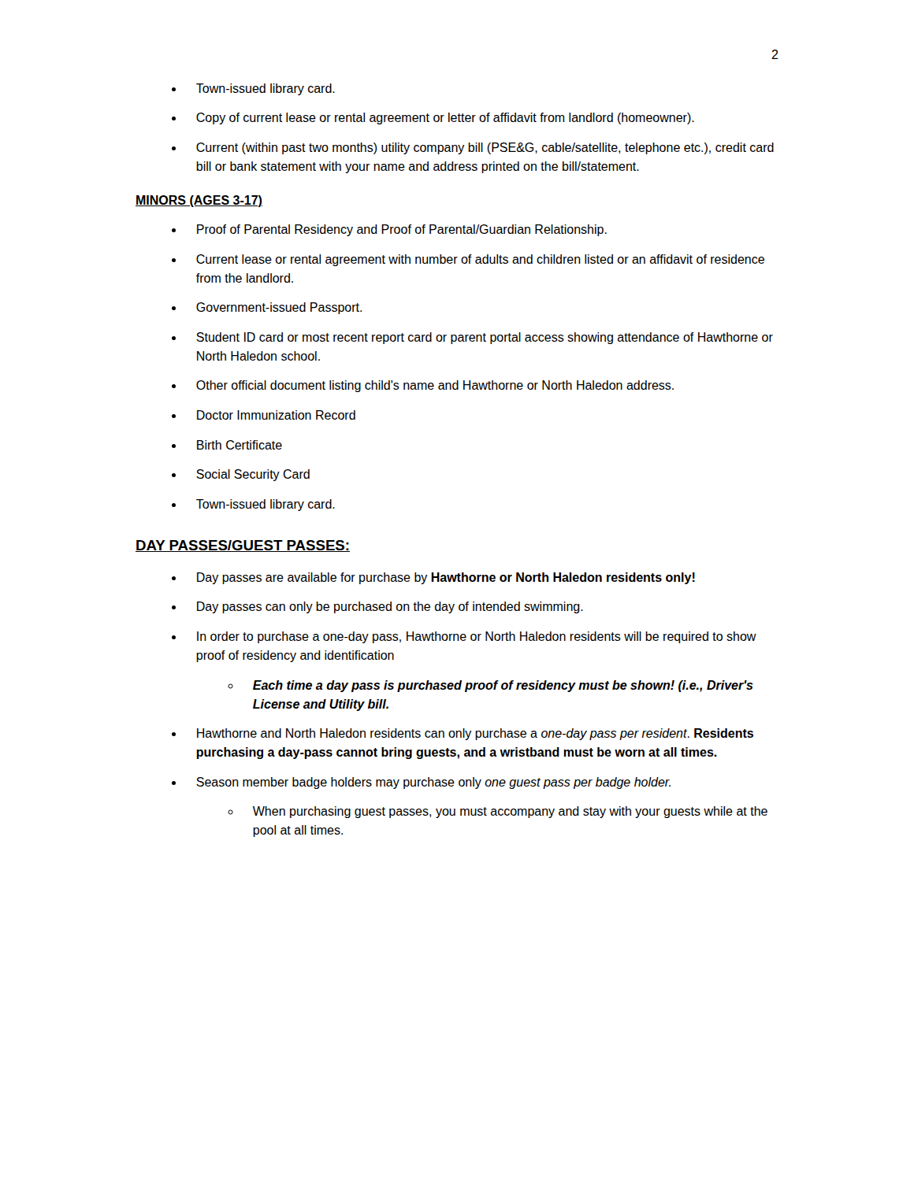2
Town-issued library card.
Copy of current lease or rental agreement or letter of affidavit from landlord (homeowner).
Current (within past two months) utility company bill (PSE&G, cable/satellite, telephone etc.), credit card bill or bank statement with your name and address printed on the bill/statement.
MINORS (AGES 3-17)
Proof of Parental Residency and Proof of Parental/Guardian Relationship.
Current lease or rental agreement with number of adults and children listed or an affidavit of residence from the landlord.
Government-issued Passport.
Student ID card or most recent report card or parent portal access showing attendance of Hawthorne or North Haledon school.
Other official document listing child's name and Hawthorne or North Haledon address.
Doctor Immunization Record
Birth Certificate
Social Security Card
Town-issued library card.
DAY PASSES/GUEST PASSES:
Day passes are available for purchase by Hawthorne or North Haledon residents only!
Day passes can only be purchased on the day of intended swimming.
In order to purchase a one-day pass, Hawthorne or North Haledon residents will be required to show proof of residency and identification
Each time a day pass is purchased proof of residency must be shown! (i.e., Driver's License and Utility bill.
Hawthorne and North Haledon residents can only purchase a one-day pass per resident. Residents purchasing a day-pass cannot bring guests, and a wristband must be worn at all times.
Season member badge holders may purchase only one guest pass per badge holder.
When purchasing guest passes, you must accompany and stay with your guests while at the pool at all times.